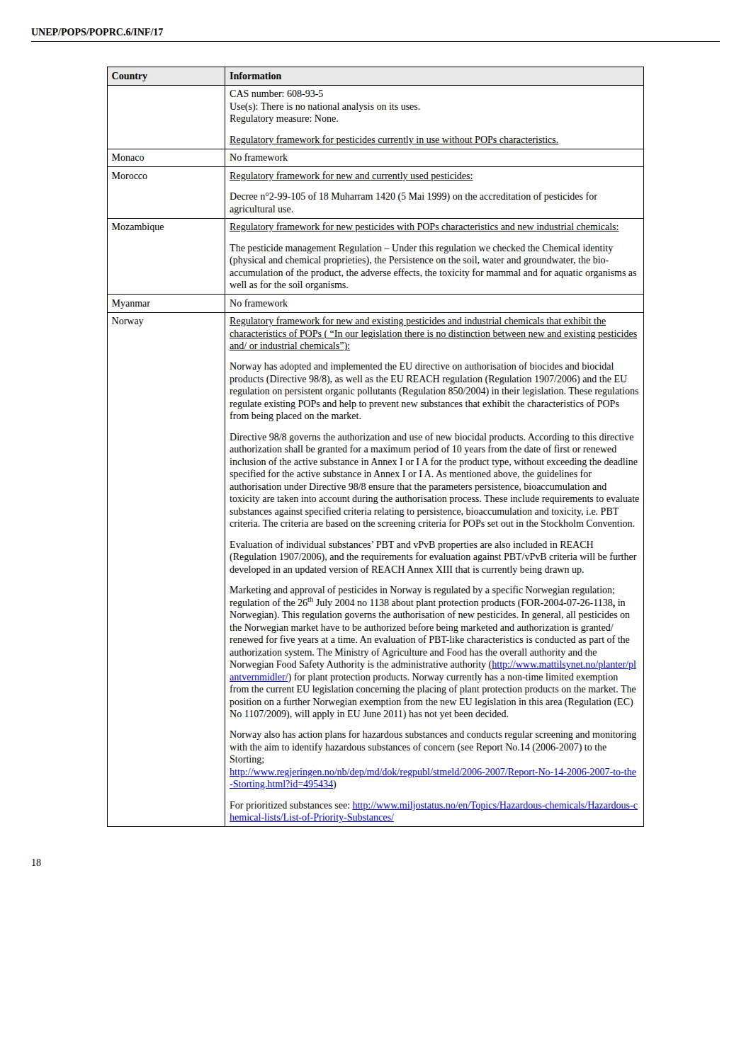UNEP/POPS/POPRC.6/INF/17
| Country | Information |
| --- | --- |
| | CAS number: 608-93-5 Use(s): There is no national analysis on its uses. Regulatory measure: None. Regulatory framework for pesticides currently in use without POPs characteristics. |
| Monaco | No framework |
| Morocco | Regulatory framework for new and currently used pesticides: Decree n°2-99-105 of 18 Muharram 1420 (5 Mai 1999) on the accreditation of pesticides for agricultural use. |
| Mozambique | Regulatory framework for new pesticides with POPs characteristics and new industrial chemicals: The pesticide management Regulation – Under this regulation we checked the Chemical identity (physical and chemical proprieties), the Persistence on the soil, water and groundwater, the bio-accumulation of the product, the adverse effects, the toxicity for mammal and for aquatic organisms as well as for the soil organisms. |
| Myanmar | No framework |
| Norway | Regulatory framework for new and existing pesticides and industrial chemicals that exhibit the characteristics of POPs ( “In our legislation there is no distinction between new and existing pesticides and/ or industrial chemicals”): Norway has adopted and implemented the EU directive on authorisation of biocides and biocidal products (Directive 98/8), as well as the EU REACH regulation (Regulation 1907/2006) and the EU regulation on persistent organic pollutants (Regulation 850/2004) in their legislation. These regulations regulate existing POPs and help to prevent new substances that exhibit the characteristics of POPs from being placed on the market. Directive 98/8 governs the authorization and use of new biocidal products. According to this directive authorization shall be granted for a maximum period of 10 years from the date of first or renewed inclusion of the active substance in Annex I or I A for the product type, without exceeding the deadline specified for the active substance in Annex I or I A. As mentioned above, the guidelines for authorisation under Directive 98/8 ensure that the parameters persistence, bioaccumulation and toxicity are taken into account during the authorisation process. These include requirements to evaluate substances against specified criteria relating to persistence, bioaccumulation and toxicity, i.e. PBT criteria. The criteria are based on the screening criteria for POPs set out in the Stockholm Convention. Evaluation of individual substances’ PBT and vPvB properties are also included in REACH (Regulation 1907/2006), and the requirements for evaluation against PBT/vPvB criteria will be further developed in an updated version of REACH Annex XIII that is currently being drawn up. Marketing and approval of pesticides in Norway is regulated by a specific Norwegian regulation; regulation of the 26 th July 2004 no 1138 about plant protection products (FOR-2004-07-26-1138 , in Norwegian). This regulation governs the authorisation of new pesticides. In general, all pesticides on the Norwegian market have to be authorized before being marketed and authorization is granted/ renewed for five years at a time. An evaluation of PBT-like characteristics is conducted as part of the authorization system. The Ministry of Agriculture and Food has the overall authority and the Norwegian Food Safety Authority is the administrative authority ( http://www.mattilsynet.no/planter/plantvernmidler/ ) for plant protection products. Norway currently has a non-time limited exemption from the current EU legislation concerning the placing of plant protection products on the market. The position on a further Norwegian exemption from the new EU legislation in this area (Regulation (EC) No 1107/2009), will apply in EU June 2011) has not yet been decided. Norway also has action plans for hazardous substances and conducts regular screening and monitoring with the aim to identify hazardous substances of concern (see Report No.14 (2006-2007) to the Storting; http://www.regjeringen.no/nb/dep/md/dok/regpubl/stmeld/2006-2007/Report-No-14-2006-2007-to-the-Storting.html?id=495434 ) For prioritized substances see: http://www.miljostatus.no/en/Topics/Hazardous-chemicals/Hazardous-chemical-lists/List-of-Priority-Substances/ |
18